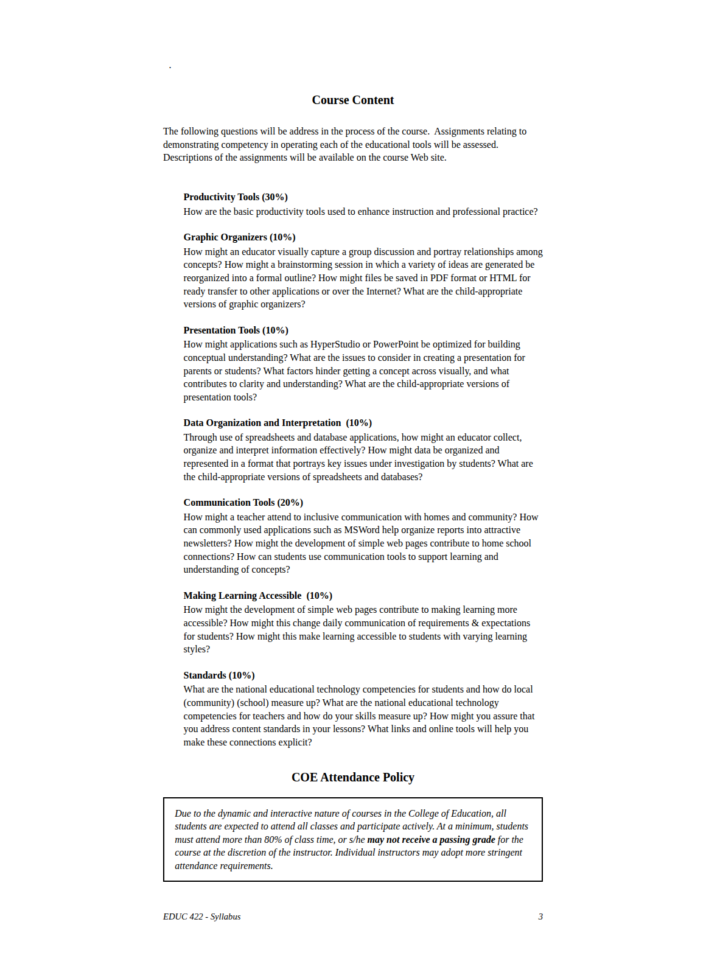.
Course Content
The following questions will be address in the process of the course. Assignments relating to demonstrating competency in operating each of the educational tools will be assessed. Descriptions of the assignments will be available on the course Web site.
Productivity Tools (30%)
How are the basic productivity tools used to enhance instruction and professional practice?
Graphic Organizers (10%)
How might an educator visually capture a group discussion and portray relationships among concepts? How might a brainstorming session in which a variety of ideas are generated be reorganized into a formal outline? How might files be saved in PDF format or HTML for ready transfer to other applications or over the Internet? What are the child-appropriate versions of graphic organizers?
Presentation Tools (10%)
How might applications such as HyperStudio or PowerPoint be optimized for building conceptual understanding? What are the issues to consider in creating a presentation for parents or students? What factors hinder getting a concept across visually, and what contributes to clarity and understanding? What are the child-appropriate versions of presentation tools?
Data Organization and Interpretation (10%)
Through use of spreadsheets and database applications, how might an educator collect, organize and interpret information effectively? How might data be organized and represented in a format that portrays key issues under investigation by students? What are the child-appropriate versions of spreadsheets and databases?
Communication Tools (20%)
How might a teacher attend to inclusive communication with homes and community? How can commonly used applications such as MSWord help organize reports into attractive newsletters? How might the development of simple web pages contribute to home school connections? How can students use communication tools to support learning and understanding of concepts?
Making Learning Accessible (10%)
How might the development of simple web pages contribute to making learning more accessible? How might this change daily communication of requirements & expectations for students? How might this make learning accessible to students with varying learning styles?
Standards (10%)
What are the national educational technology competencies for students and how do local (community) (school) measure up? What are the national educational technology competencies for teachers and how do your skills measure up? How might you assure that you address content standards in your lessons? What links and online tools will help you make these connections explicit?
COE Attendance Policy
Due to the dynamic and interactive nature of courses in the College of Education, all students are expected to attend all classes and participate actively. At a minimum, students must attend more than 80% of class time, or s/he may not receive a passing grade for the course at the discretion of the instructor. Individual instructors may adopt more stringent attendance requirements.
EDUC 422 - Syllabus 3